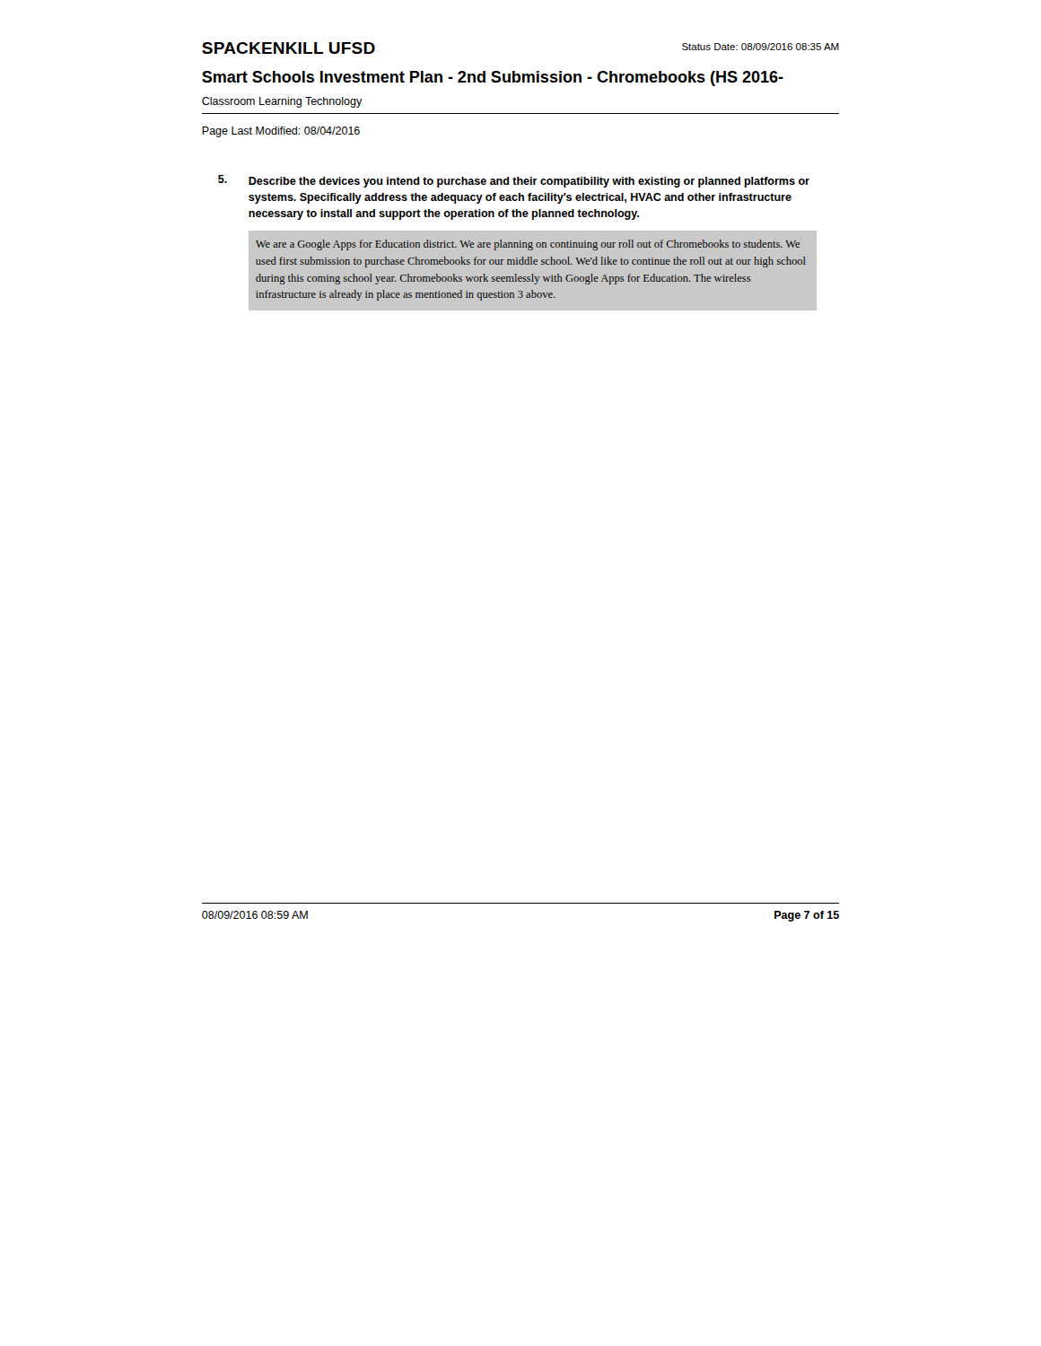SPACKENKILL UFSD
Status Date: 08/09/2016 08:35 AM
Smart Schools Investment Plan - 2nd Submission - Chromebooks (HS 2016-
Classroom Learning Technology
Page Last Modified: 08/04/2016
5.
Describe the devices you intend to purchase and their compatibility with existing or planned platforms or systems. Specifically address the adequacy of each facility's electrical, HVAC and other infrastructure necessary to install and support the operation of the planned technology.
We are a Google Apps for Education district. We are planning on continuing our roll out of Chromebooks to students. We used first submission to purchase Chromebooks for our middle school. We'd like to continue the roll out at our high school during this coming school year. Chromebooks work seemlessly with Google Apps for Education. The wireless infrastructure is already in place as mentioned in question 3 above.
08/09/2016 08:59 AM
Page 7 of 15